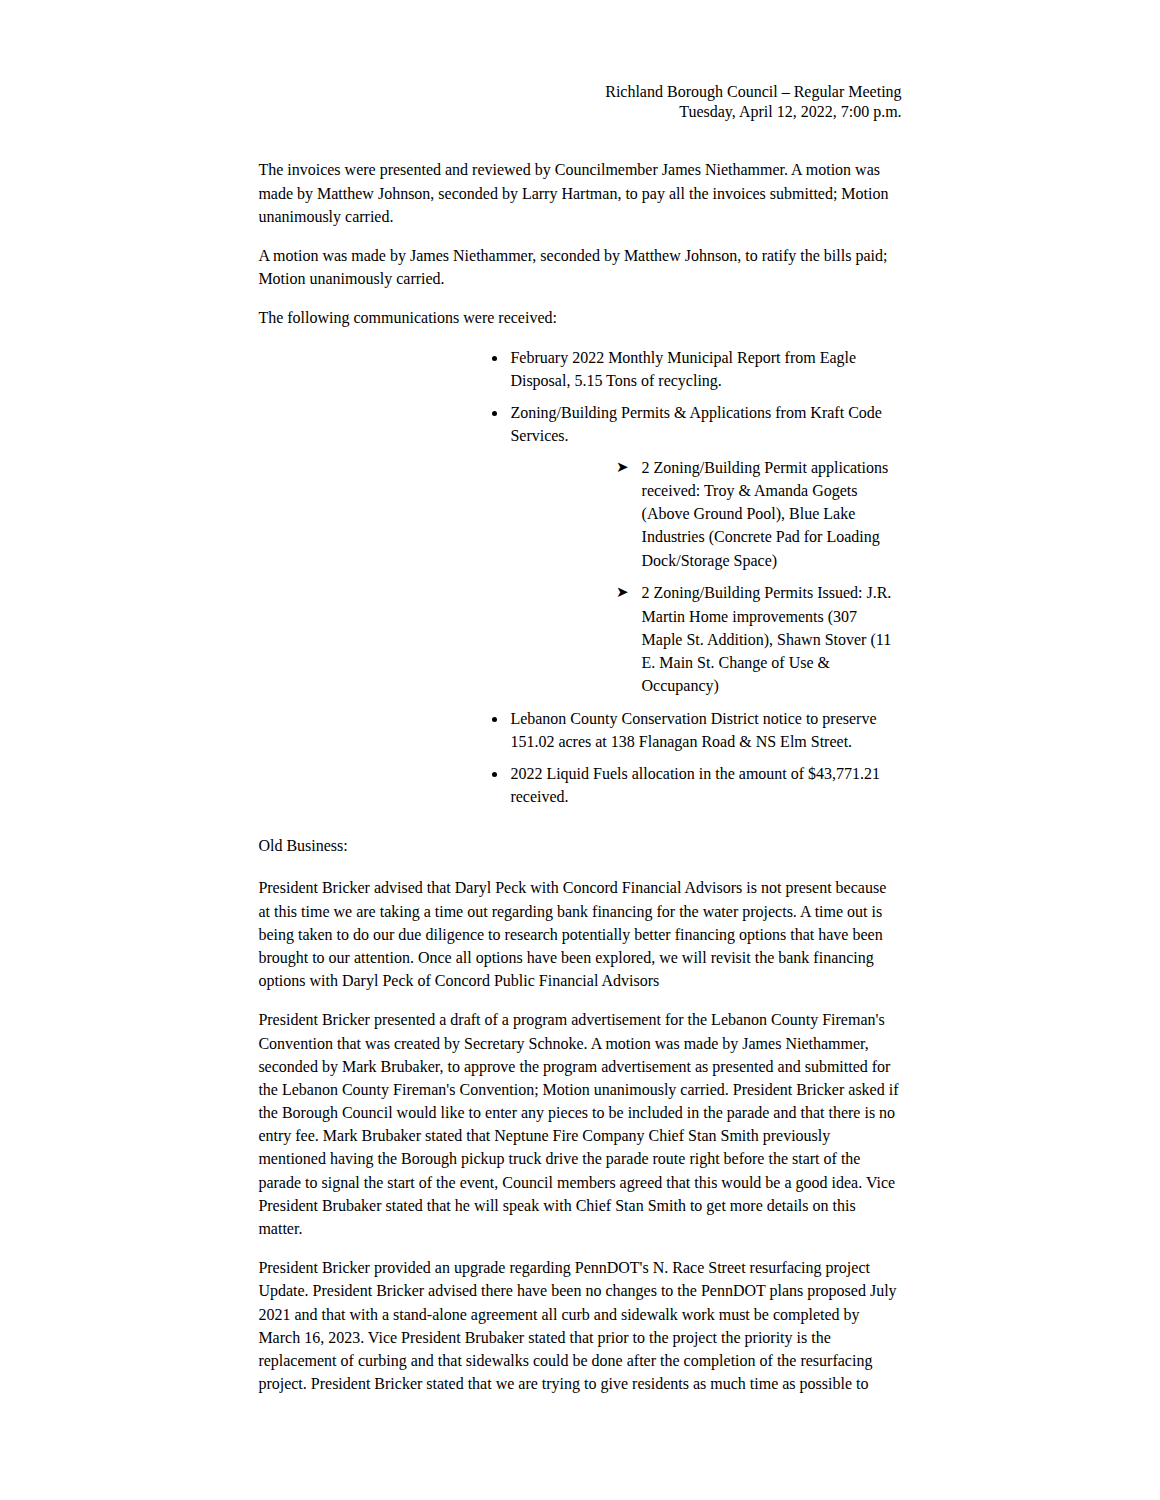Richland Borough Council – Regular Meeting Tuesday, April 12, 2022, 7:00 p.m.
The invoices were presented and reviewed by Councilmember James Niethammer. A motion was made by Matthew Johnson, seconded by Larry Hartman, to pay all the invoices submitted; Motion unanimously carried.
A motion was made by James Niethammer, seconded by Matthew Johnson, to ratify the bills paid; Motion unanimously carried.
The following communications were received:
February 2022 Monthly Municipal Report from Eagle Disposal, 5.15 Tons of recycling.
Zoning/Building Permits & Applications from Kraft Code Services.
2 Zoning/Building Permit applications received: Troy & Amanda Gogets (Above Ground Pool), Blue Lake Industries (Concrete Pad for Loading Dock/Storage Space)
2 Zoning/Building Permits Issued: J.R. Martin Home improvements (307 Maple St. Addition), Shawn Stover (11 E. Main St. Change of Use & Occupancy)
Lebanon County Conservation District notice to preserve 151.02 acres at 138 Flanagan Road & NS Elm Street.
2022 Liquid Fuels allocation in the amount of $43,771.21 received.
Old Business:
President Bricker advised that Daryl Peck with Concord Financial Advisors is not present because at this time we are taking a time out regarding bank financing for the water projects. A time out is being taken to do our due diligence to research potentially better financing options that have been brought to our attention. Once all options have been explored, we will revisit the bank financing options with Daryl Peck of Concord Public Financial Advisors
President Bricker presented a draft of a program advertisement for the Lebanon County Fireman's Convention that was created by Secretary Schnoke. A motion was made by James Niethammer, seconded by Mark Brubaker, to approve the program advertisement as presented and submitted for the Lebanon County Fireman's Convention; Motion unanimously carried. President Bricker asked if the Borough Council would like to enter any pieces to be included in the parade and that there is no entry fee. Mark Brubaker stated that Neptune Fire Company Chief Stan Smith previously mentioned having the Borough pickup truck drive the parade route right before the start of the parade to signal the start of the event, Council members agreed that this would be a good idea. Vice President Brubaker stated that he will speak with Chief Stan Smith to get more details on this matter.
President Bricker provided an upgrade regarding PennDOT's N. Race Street resurfacing project Update. President Bricker advised there have been no changes to the PennDOT plans proposed July 2021 and that with a stand-alone agreement all curb and sidewalk work must be completed by March 16, 2023. Vice President Brubaker stated that prior to the project the priority is the replacement of curbing and that sidewalks could be done after the completion of the resurfacing project. President Bricker stated that we are trying to give residents as much time as possible to